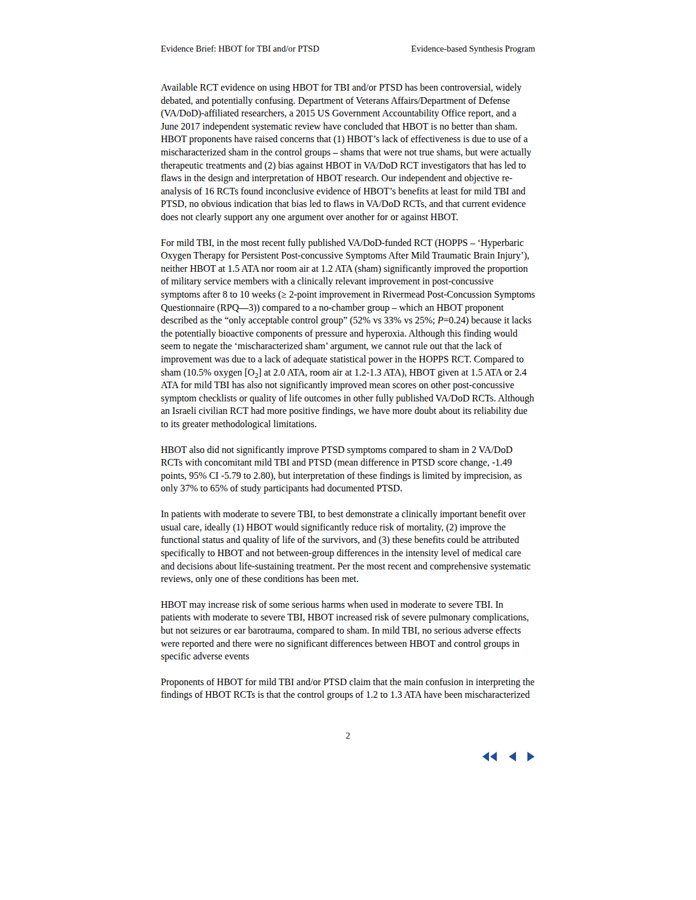Evidence Brief: HBOT for TBI and/or PTSD
Evidence-based Synthesis Program
Available RCT evidence on using HBOT for TBI and/or PTSD has been controversial, widely debated, and potentially confusing. Department of Veterans Affairs/Department of Defense (VA/DoD)-affiliated researchers, a 2015 US Government Accountability Office report, and a June 2017 independent systematic review have concluded that HBOT is no better than sham. HBOT proponents have raised concerns that (1) HBOT’s lack of effectiveness is due to use of a mischaracterized sham in the control groups – shams that were not true shams, but were actually therapeutic treatments and (2) bias against HBOT in VA/DoD RCT investigators that has led to flaws in the design and interpretation of HBOT research. Our independent and objective re-analysis of 16 RCTs found inconclusive evidence of HBOT’s benefits at least for mild TBI and PTSD, no obvious indication that bias led to flaws in VA/DoD RCTs, and that current evidence does not clearly support any one argument over another for or against HBOT.
For mild TBI, in the most recent fully published VA/DoD-funded RCT (HOPPS – ‘Hyperbaric Oxygen Therapy for Persistent Post-concussive Symptoms After Mild Traumatic Brain Injury’), neither HBOT at 1.5 ATA nor room air at 1.2 ATA (sham) significantly improved the proportion of military service members with a clinically relevant improvement in post-concussive symptoms after 8 to 10 weeks (≥ 2-point improvement in Rivermead Post-Concussion Symptoms Questionnaire (RPQ—3)) compared to a no-chamber group – which an HBOT proponent described as the “only acceptable control group” (52% vs 33% vs 25%; P=0.24) because it lacks the potentially bioactive components of pressure and hyperoxia. Although this finding would seem to negate the ‘mischaracterized sham’ argument, we cannot rule out that the lack of improvement was due to a lack of adequate statistical power in the HOPPS RCT. Compared to sham (10.5% oxygen [O2] at 2.0 ATA, room air at 1.2-1.3 ATA), HBOT given at 1.5 ATA or 2.4 ATA for mild TBI has also not significantly improved mean scores on other post-concussive symptom checklists or quality of life outcomes in other fully published VA/DoD RCTs. Although an Israeli civilian RCT had more positive findings, we have more doubt about its reliability due to its greater methodological limitations.
HBOT also did not significantly improve PTSD symptoms compared to sham in 2 VA/DoD RCTs with concomitant mild TBI and PTSD (mean difference in PTSD score change, -1.49 points, 95% CI -5.79 to 2.80), but interpretation of these findings is limited by imprecision, as only 37% to 65% of study participants had documented PTSD.
In patients with moderate to severe TBI, to best demonstrate a clinically important benefit over usual care, ideally (1) HBOT would significantly reduce risk of mortality, (2) improve the functional status and quality of life of the survivors, and (3) these benefits could be attributed specifically to HBOT and not between-group differences in the intensity level of medical care and decisions about life-sustaining treatment. Per the most recent and comprehensive systematic reviews, only one of these conditions has been met.
HBOT may increase risk of some serious harms when used in moderate to severe TBI. In patients with moderate to severe TBI, HBOT increased risk of severe pulmonary complications, but not seizures or ear barotrauma, compared to sham. In mild TBI, no serious adverse effects were reported and there were no significant differences between HBOT and control groups in specific adverse events
Proponents of HBOT for mild TBI and/or PTSD claim that the main confusion in interpreting the findings of HBOT RCTs is that the control groups of 1.2 to 1.3 ATA have been mischaracterized
2